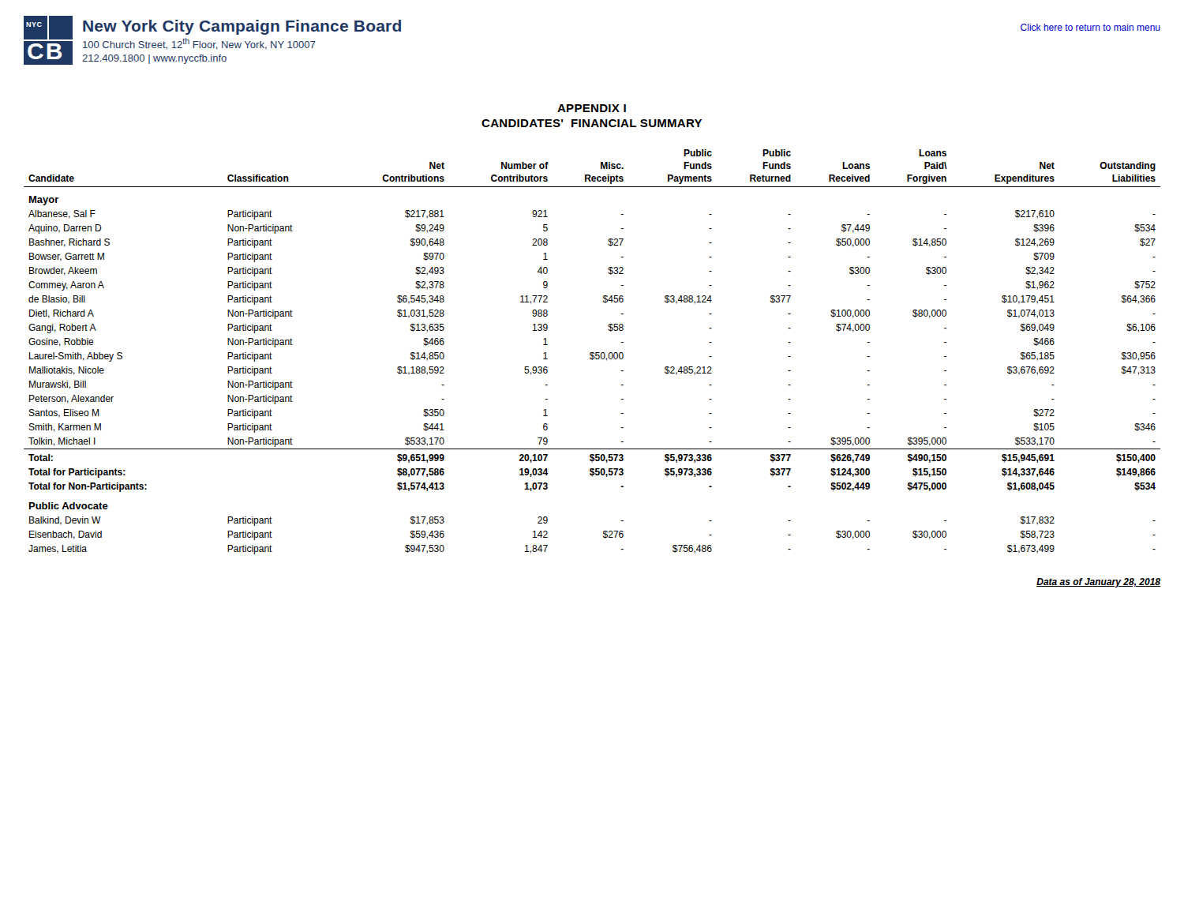NYC
CB
New York City Campaign Finance Board
100 Church Street, 12th Floor, New York, NY 10007
212.409.1800 | www.nyccfb.info
Click here to return to main menu
APPENDIX I
CANDIDATES' FINANCIAL SUMMARY
| | | | | | Public | Public | | Loans | | |
| --- | --- | --- | --- | --- | --- | --- | --- | --- | --- | --- |
| | | Net | Number of | Misc. | Funds | Funds | Loans | Paid\ | Net | Outstanding |
| Candidate | Classification | Contributions | Contributors | Receipts | Payments | Returned | Received | Forgiven | Expenditures | Liabilities |
| Mayor |
| Albanese, Sal F | Participant | $217,881 | 921 | - | - | - | - | - | $217,610 | - |
| Aquino, Darren D | Non-Participant | $9,249 | 5 | - | - | - | $7,449 | - | $396 | $534 |
| Bashner, Richard S | Participant | $90,648 | 208 | $27 | - | - | $50,000 | $14,850 | $124,269 | $27 |
| Bowser, Garrett M | Participant | $970 | 1 | - | - | - | - | - | $709 | - |
| Browder, Akeem | Participant | $2,493 | 40 | $32 | - | - | $300 | $300 | $2,342 | - |
| Commey, Aaron A | Participant | $2,378 | 9 | - | - | - | - | - | $1,962 | $752 |
| de Blasio, Bill | Participant | $6,545,348 | 11,772 | $456 | $3,488,124 | $377 | - | - | $10,179,451 | $64,366 |
| Dietl, Richard A | Non-Participant | $1,031,528 | 988 | - | - | - | $100,000 | $80,000 | $1,074,013 | - |
| Gangi, Robert A | Participant | $13,635 | 139 | $58 | - | - | $74,000 | - | $69,049 | $6,106 |
| Gosine, Robbie | Non-Participant | $466 | 1 | - | - | - | - | - | $466 | - |
| Laurel-Smith, Abbey S | Participant | $14,850 | 1 | $50,000 | - | - | - | - | $65,185 | $30,956 |
| Malliotakis, Nicole | Participant | $1,188,592 | 5,936 | - | $2,485,212 | - | - | - | $3,676,692 | $47,313 |
| Murawski, Bill | Non-Participant | - | - | - | - | - | - | - | - | - |
| Peterson, Alexander | Non-Participant | - | - | - | - | - | - | - | - | - |
| Santos, Eliseo M | Participant | $350 | 1 | - | - | - | - | - | $272 | - |
| Smith, Karmen M | Participant | $441 | 6 | - | - | - | - | - | $105 | $346 |
| Tolkin, Michael I | Non-Participant | $533,170 | 79 | - | - | - | $395,000 | $395,000 | $533,170 | - |
| Total: | | $9,651,999 | 20,107 | $50,573 | $5,973,336 | $377 | $626,749 | $490,150 | $15,945,691 | $150,400 |
| Total for Participants: | | $8,077,586 | 19,034 | $50,573 | $5,973,336 | $377 | $124,300 | $15,150 | $14,337,646 | $149,866 |
| Total for Non-Participants: | | $1,574,413 | 1,073 | - | - | - | $502,449 | $475,000 | $1,608,045 | $534 |
| Public Advocate |
| Balkind, Devin W | Participant | $17,853 | 29 | - | - | - | - | - | $17,832 | - |
| Eisenbach, David | Participant | $59,436 | 142 | $276 | - | - | $30,000 | $30,000 | $58,723 | - |
| James, Letitia | Participant | $947,530 | 1,847 | - | $756,486 | - | - | - | $1,673,499 | - |
Data as of January 28, 2018